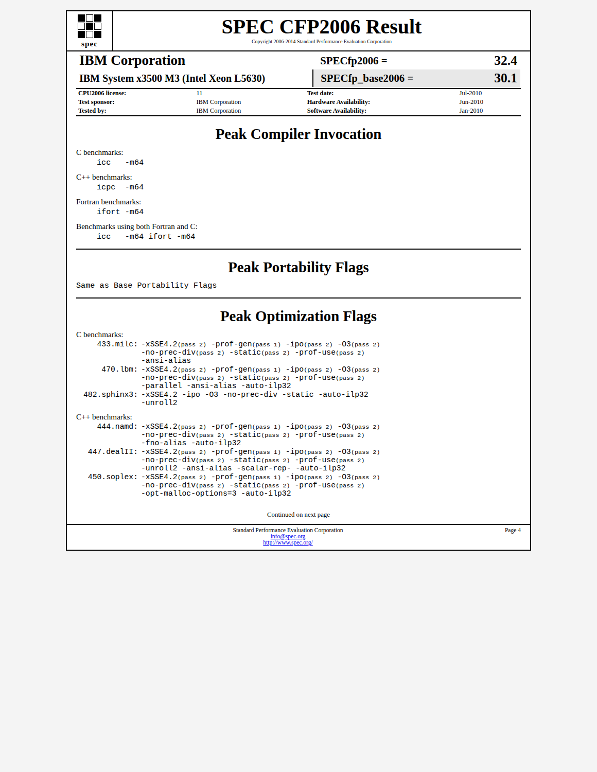spec
SPEC CFP2006 Result
Copyright 2006-2014 Standard Performance Evaluation Corporation
| IBM Corporation | SPECfp2006 = | 32.4 |
| IBM System x3500 M3 (Intel Xeon L5630) | SPECfp_base2006 = | 30.1 |
| CPU2006 license: | 11 | Test date: | Jul-2010 |
| Test sponsor: | IBM Corporation | Hardware Availability: | Jun-2010 |
| Tested by: | IBM Corporation | Software Availability: | Jan-2010 |
Peak Compiler Invocation
C benchmarks:
icc -m64
C++ benchmarks:
icpc -m64
Fortran benchmarks:
ifort -m64
Benchmarks using both Fortran and C:
icc -m64 ifort -m64
Peak Portability Flags
Same as Base Portability Flags
Peak Optimization Flags
C benchmarks:
433.milc:
-xSSE4.2(pass 2) -prof-gen(pass 1) -ipo(pass 2) -O3(pass 2)
-no-prec-div(pass 2) -static(pass 2) -prof-use(pass 2)
-ansi-alias
470.lbm:
-xSSE4.2(pass 2) -prof-gen(pass 1) -ipo(pass 2) -O3(pass 2)
-no-prec-div(pass 2) -static(pass 2) -prof-use(pass 2)
-parallel -ansi-alias -auto-ilp32
482.sphinx3:
-xSSE4.2 -ipo -O3 -no-prec-div -static -auto-ilp32
-unroll2
C++ benchmarks:
444.namd:
-xSSE4.2(pass 2) -prof-gen(pass 1) -ipo(pass 2) -O3(pass 2)
-no-prec-div(pass 2) -static(pass 2) -prof-use(pass 2)
-fno-alias -auto-ilp32
447.dealII:
-xSSE4.2(pass 2) -prof-gen(pass 1) -ipo(pass 2) -O3(pass 2)
-no-prec-div(pass 2) -static(pass 2) -prof-use(pass 2)
-unroll2 -ansi-alias -scalar-rep- -auto-ilp32
450.soplex:
-xSSE4.2(pass 2) -prof-gen(pass 1) -ipo(pass 2) -O3(pass 2)
-no-prec-div(pass 2) -static(pass 2) -prof-use(pass 2)
-opt-malloc-options=3 -auto-ilp32
Continued on next page
Standard Performance Evaluation Corporation
info@spec.org
http://www.spec.org/
Page 4